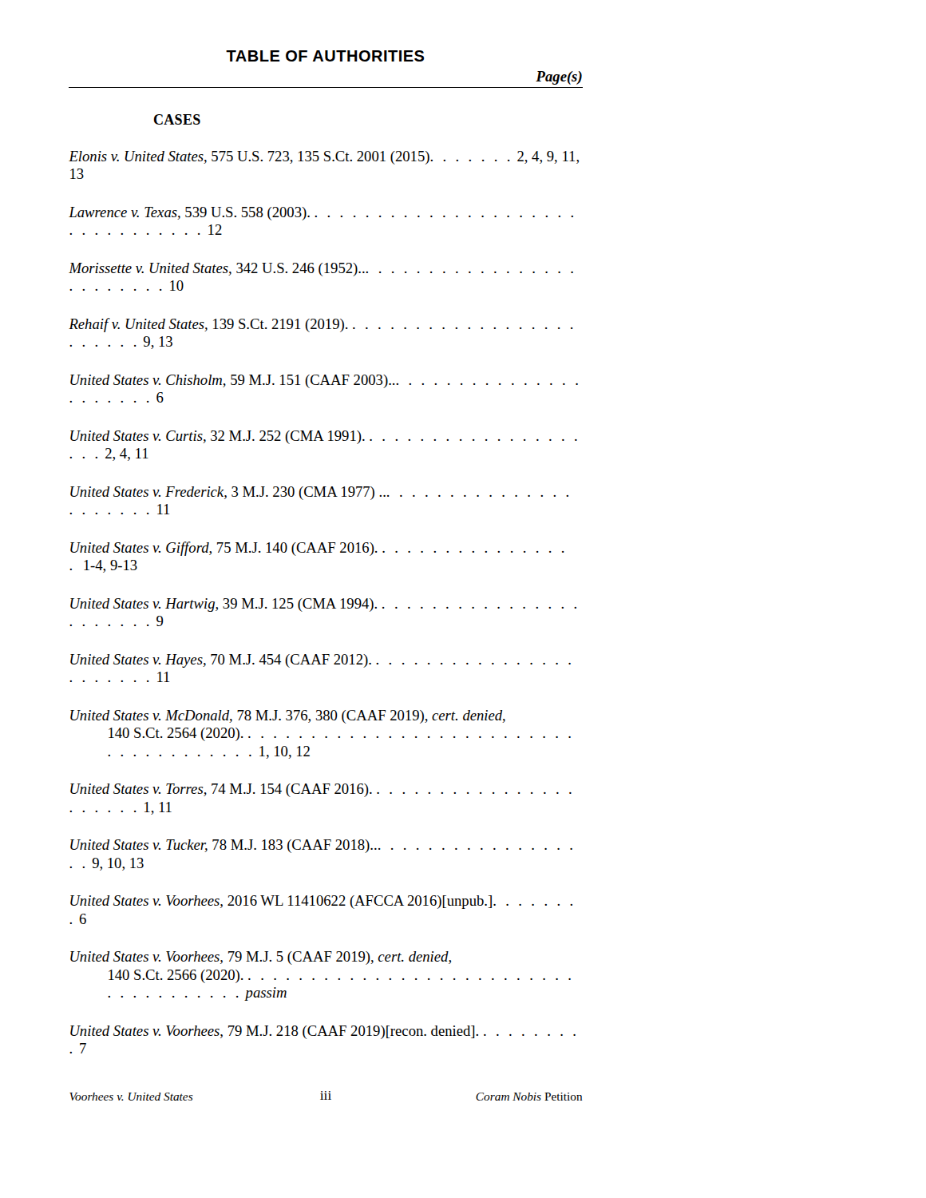TABLE OF AUTHORITIES
Page(s)
CASES
Elonis v. United States, 575 U.S. 723, 135 S.Ct. 2001 (2015). . . . . . . 2, 4, 9, 11, 13
Lawrence v. Texas, 539 U.S. 558 (2003). . . . . . . . . . . . . . . . . . . . . . . . . . . . . . . . . 12
Morissette v. United States, 342 U.S. 246 (1952)... . . . . . . . . . . . . . . . . . . . . . . . . 10
Rehaif v. United States, 139 S.Ct. 2191 (2019). . . . . . . . . . . . . . . . . . . . . . . . . 9, 13
United States v. Chisholm, 59 M.J. 151 (CAAF 2003)... . . . . . . . . . . . . . . . . . . . . . 6
United States v. Curtis, 32 M.J. 252 (CMA 1991). . . . . . . . . . . . . . . . . . . . . 2, 4, 11
United States v. Frederick, 3 M.J. 230 (CMA 1977) ... . . . . . . . . . . . . . . . . . . . . . 11
United States v. Gifford, 75 M.J. 140 (CAAF 2016). . . . . . . . . . . . . . . . . 1-4, 9-13
United States v. Hartwig, 39 M.J. 125 (CMA 1994). . . . . . . . . . . . . . . . . . . . . . . . 9
United States v. Hayes, 70 M.J. 454 (CAAF 2012). . . . . . . . . . . . . . . . . . . . . . . . 11
United States v. McDonald, 78 M.J. 376, 380 (CAAF 2019), cert. denied, 140 S.Ct. 2564 (2020). . . . . . . . . . . . . . . . . . . . . . . . . . . . . . . . . . . . . . . 1, 10, 12
United States v. Torres, 74 M.J. 154 (CAAF 2016). . . . . . . . . . . . . . . . . . . . . . . 1, 11
United States v. Tucker, 78 M.J. 183 (CAAF 2018)... . . . . . . . . . . . . . . . . . 9, 10, 13
United States v. Voorhees, 2016 WL 11410622 (AFCCA 2016)[unpub.]. . . . . . . . 6
United States v. Voorhees, 79 M.J. 5 (CAAF 2019), cert. denied, 140 S.Ct. 2566 (2020). . . . . . . . . . . . . . . . . . . . . . . . . . . . . . . . . . . . . . passim
United States v. Voorhees, 79 M.J. 218 (CAAF 2019)[recon. denied]. . . . . . . . . . 7
Voorhees v. United States
iii
Coram Nobis Petition